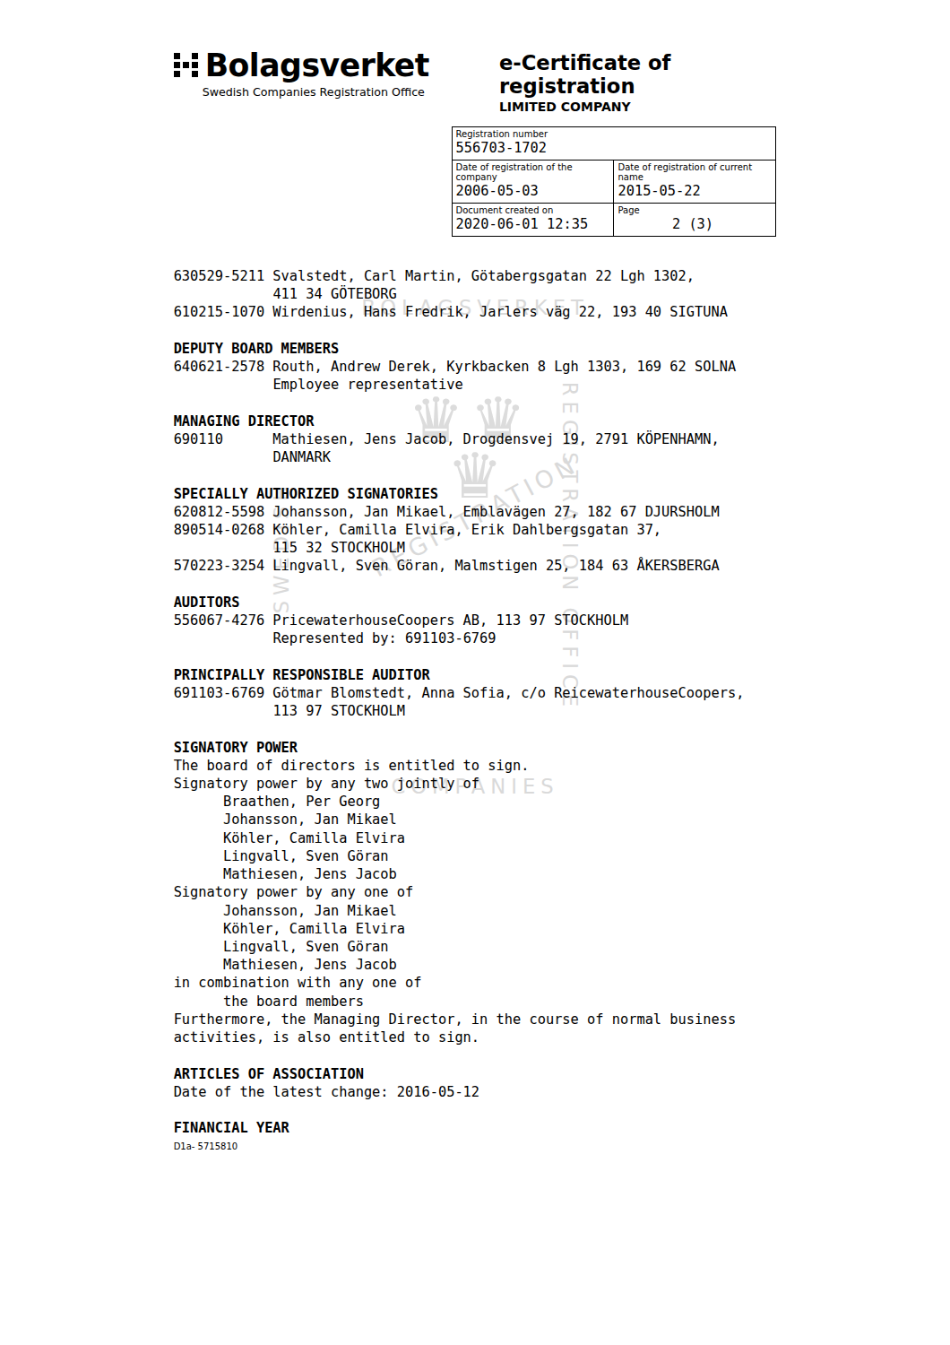BOLAGSVERKET
REGISTRATION OFFICE
COMPANIES
SWEDISH
♛♛
♛
REGISTRATION
Bolagsverket
Swedish Companies Registration Office
e-Certificate of registration
LIMITED COMPANY
| Registration number 556703-1702 |
| Date of registration of the company 2006-05-03 | Date of registration of current name 2015-05-22 |
| Document created on 2020-06-01 12:35 | Page 2 (3) |
630529-5211 Svalstedt, Carl Martin, Götabergsgatan 22 Lgh 1302,
            411 34 GÖTEBORG
610215-1070 Wirdenius, Hans Fredrik, Jarlers väg 22, 193 40 SIGTUNA

DEPUTY BOARD MEMBERS
640621-2578 Routh, Andrew Derek, Kyrkbacken 8 Lgh 1303, 169 62 SOLNA
            Employee representative

MANAGING DIRECTOR
690110      Mathiesen, Jens Jacob, Drogdensvej 19, 2791 KÖPENHAMN,
            DANMARK

SPECIALLY AUTHORIZED SIGNATORIES
620812-5598 Johansson, Jan Mikael, Emblavägen 27, 182 67 DJURSHOLM
890514-0268 Köhler, Camilla Elvira, Erik Dahlbergsgatan 37,
            115 32 STOCKHOLM
570223-3254 Lingvall, Sven Göran, Malmstigen 25, 184 63 ÅKERSBERGA

AUDITORS
556067-4276 PricewaterhouseCoopers AB, 113 97 STOCKHOLM
            Represented by: 691103-6769

PRINCIPALLY RESPONSIBLE AUDITOR
691103-6769 Götmar Blomstedt, Anna Sofia, c/o ReicewaterhouseCoopers,
            113 97 STOCKHOLM

SIGNATORY POWER
The board of directors is entitled to sign.
Signatory power by any two jointly of
      Braathen, Per Georg
      Johansson, Jan Mikael
      Köhler, Camilla Elvira
      Lingvall, Sven Göran
      Mathiesen, Jens Jacob
Signatory power by any one of
      Johansson, Jan Mikael
      Köhler, Camilla Elvira
      Lingvall, Sven Göran
      Mathiesen, Jens Jacob
in combination with any one of
      the board members
Furthermore, the Managing Director, in the course of normal business
activities, is also entitled to sign.

ARTICLES OF ASSOCIATION
Date of the latest change: 2016-05-12

FINANCIAL YEAR
D1a- 5715810